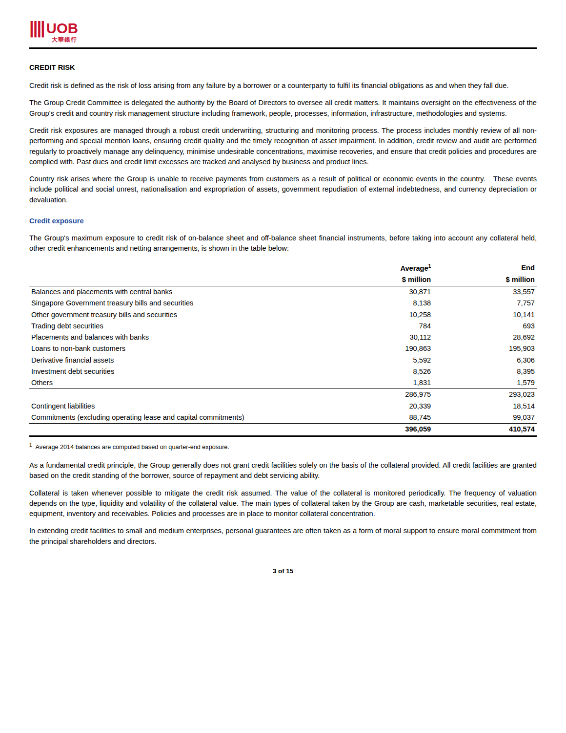||||UOB 大華銀行
CREDIT RISK
Credit risk is defined as the risk of loss arising from any failure by a borrower or a counterparty to fulfil its financial obligations as and when they fall due.
The Group Credit Committee is delegated the authority by the Board of Directors to oversee all credit matters. It maintains oversight on the effectiveness of the Group's credit and country risk management structure including framework, people, processes, information, infrastructure, methodologies and systems.
Credit risk exposures are managed through a robust credit underwriting, structuring and monitoring process. The process includes monthly review of all non-performing and special mention loans, ensuring credit quality and the timely recognition of asset impairment. In addition, credit review and audit are performed regularly to proactively manage any delinquency, minimise undesirable concentrations, maximise recoveries, and ensure that credit policies and procedures are complied with. Past dues and credit limit excesses are tracked and analysed by business and product lines.
Country risk arises where the Group is unable to receive payments from customers as a result of political or economic events in the country. These events include political and social unrest, nationalisation and expropriation of assets, government repudiation of external indebtedness, and currency depreciation or devaluation.
Credit exposure
The Group's maximum exposure to credit risk of on-balance sheet and off-balance sheet financial instruments, before taking into account any collateral held, other credit enhancements and netting arrangements, is shown in the table below:
| | Average 1 | End |
| --- | --- | --- |
| | $ million | $ million |
| Balances and placements with central banks | 30,871 | 33,557 |
| Singapore Government treasury bills and securities | 8,138 | 7,757 |
| Other government treasury bills and securities | 10,258 | 10,141 |
| Trading debt securities | 784 | 693 |
| Placements and balances with banks | 30,112 | 28,692 |
| Loans to non-bank customers | 190,863 | 195,903 |
| Derivative financial assets | 5,592 | 6,306 |
| Investment debt securities | 8,526 | 8,395 |
| Others | 1,831 | 1,579 |
| | 286,975 | 293,023 |
| Contingent liabilities | 20,339 | 18,514 |
| Commitments (excluding operating lease and capital commitments) | 88,745 | 99,037 |
| | 396,059 | 410,574 |
1 Average 2014 balances are computed based on quarter-end exposure.
As a fundamental credit principle, the Group generally does not grant credit facilities solely on the basis of the collateral provided. All credit facilities are granted based on the credit standing of the borrower, source of repayment and debt servicing ability.
Collateral is taken whenever possible to mitigate the credit risk assumed. The value of the collateral is monitored periodically. The frequency of valuation depends on the type, liquidity and volatility of the collateral value. The main types of collateral taken by the Group are cash, marketable securities, real estate, equipment, inventory and receivables. Policies and processes are in place to monitor collateral concentration.
In extending credit facilities to small and medium enterprises, personal guarantees are often taken as a form of moral support to ensure moral commitment from the principal shareholders and directors.
3 of 15